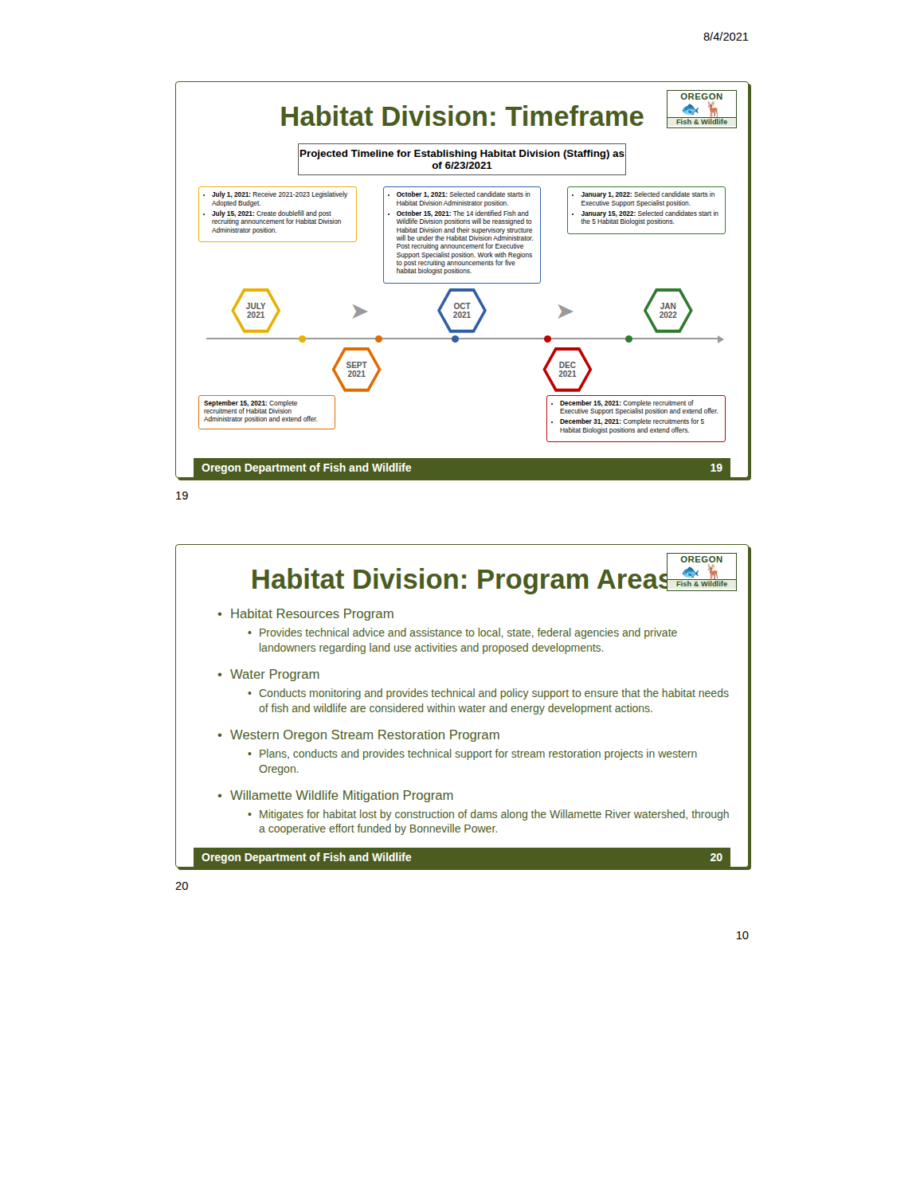8/4/2021
OREGON
🐟 🦌
Fish & Wildlife
Habitat Division: Timeframe
Projected Timeline for Establishing Habitat Division (Staffing) as of 6/23/2021
July 1, 2021: Receive 2021-2023 Legislatively Adopted Budget.
July 15, 2021: Create doublefill and post recruiting announcement for Habitat Division Administrator position.
October 1, 2021: Selected candidate starts in Habitat Division Administrator position.
October 15, 2021: The 14 identified Fish and Wildlife Division positions will be reassigned to Habitat Division and their supervisory structure will be under the Habitat Division Administrator. Post recruiting announcement for Executive Support Specialist position. Work with Regions to post recruiting announcements for five habitat biologist positions.
January 1, 2022: Selected candidate starts in Executive Support Specialist position.
January 15, 2022: Selected candidates start in the 5 Habitat Biologist positions.
JULY
2021
➤
OCT
2021
➤
JAN
2022
SEPT
2021
DEC
2021
September 15, 2021: Complete recruitment of Habitat Division Administrator position and extend offer.
December 15, 2021: Complete recruitment of Executive Support Specialist position and extend offer.
December 31, 2021: Complete recruitments for 5 Habitat Biologist positions and extend offers.
Oregon Department of Fish and Wildlife 19
19
OREGON
🐟 🦌
Fish & Wildlife
Habitat Division: Program Areas
Habitat Resources Program
Provides technical advice and assistance to local, state, federal agencies and private landowners regarding land use activities and proposed developments.
Water Program
Conducts monitoring and provides technical and policy support to ensure that the habitat needs of fish and wildlife are considered within water and energy development actions.
Western Oregon Stream Restoration Program
Plans, conducts and provides technical support for stream restoration projects in western Oregon.
Willamette Wildlife Mitigation Program
Mitigates for habitat lost by construction of dams along the Willamette River watershed, through a cooperative effort funded by Bonneville Power.
Oregon Department of Fish and Wildlife 20
20
10